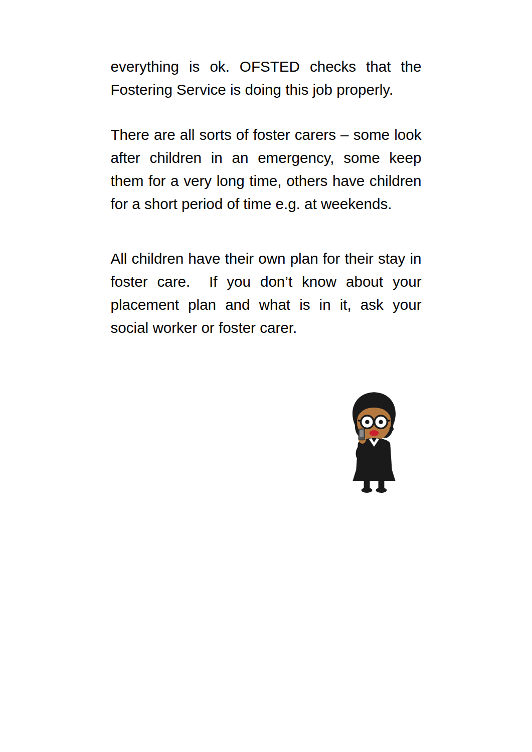everything is ok. OFSTED checks that the Fostering Service is doing this job properly.
There are all sorts of foster carers – some look after children in an emergency, some keep them for a very long time, others have children for a short period of time e.g. at weekends.
All children have their own plan for their stay in foster care. If you don’t know about your placement plan and what is in it, ask your social worker or foster carer.